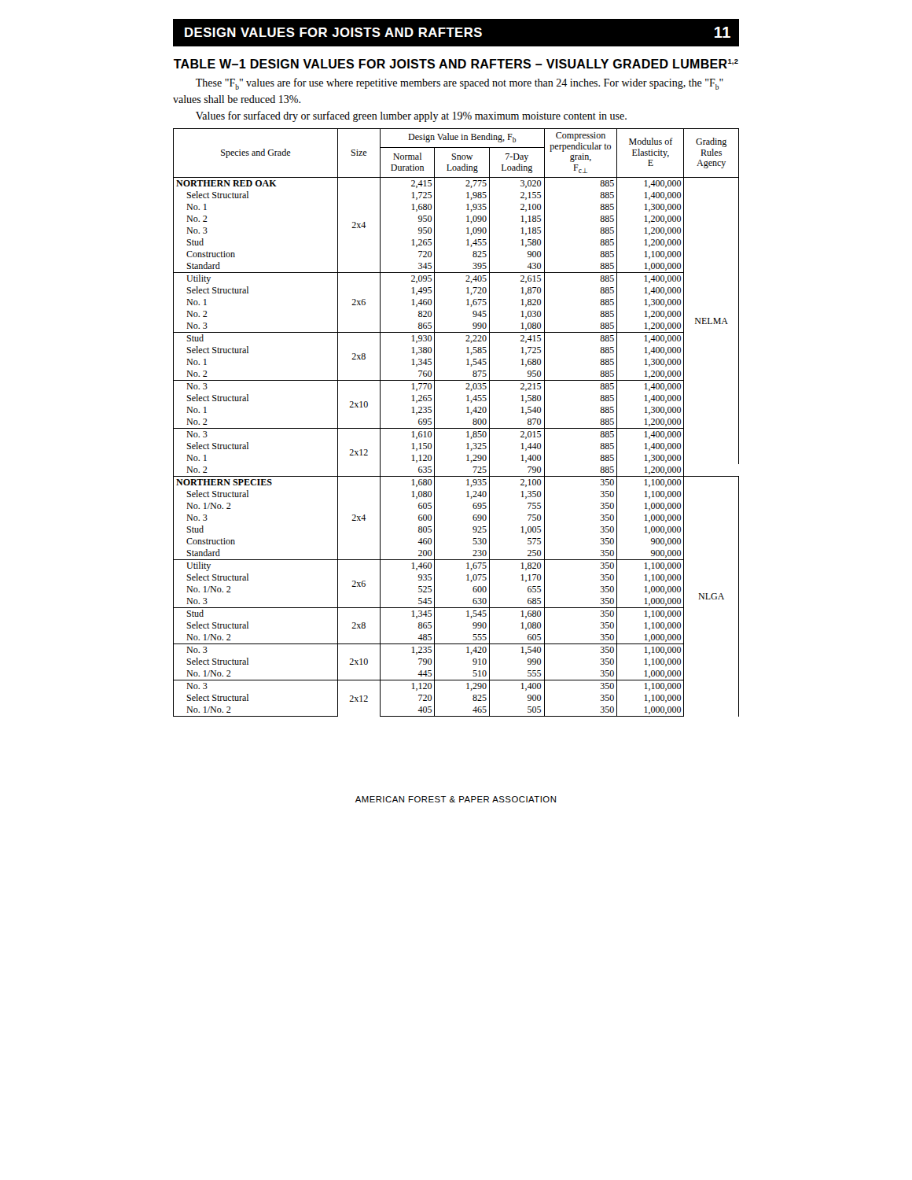DESIGN VALUES FOR JOISTS AND RAFTERS 11
TABLE W–1 DESIGN VALUES FOR JOISTS AND RAFTERS – VISUALLY GRADED LUMBER1,2
These "Fb" values are for use where repetitive members are spaced not more than 24 inches. For wider spacing, the "Fb" values shall be reduced 13%.
Values for surfaced dry or surfaced green lumber apply at 19% maximum moisture content in use.
| Species and Grade | Size | Design Value in Bending, F b | Compression perpendicular to grain, F c⊥ | Modulus of Elasticity, E | Grading Rules Agency |
| --- | --- | --- | --- | --- | --- |
| Normal Duration | Snow Loading | 7-Day Loading |
| NORTHERN RED OAK | 2x4 | 2,415 | 2,775 | 3,020 | 885 | 1,400,000 | NELMA |
| Select Structural | 1,725 | 1,985 | 2,155 | 885 | 1,400,000 |
| No. 1 | 1,680 | 1,935 | 2,100 | 885 | 1,300,000 |
| No. 2 | 950 | 1,090 | 1,185 | 885 | 1,200,000 |
| No. 3 | 950 | 1,090 | 1,185 | 885 | 1,200,000 |
| Stud | 1,265 | 1,455 | 1,580 | 885 | 1,200,000 |
| Construction | 720 | 825 | 900 | 885 | 1,100,000 |
| Standard | 345 | 395 | 430 | 885 | 1,000,000 |
| Utility | 2x6 | 2,095 | 2,405 | 2,615 | 885 | 1,400,000 |
| Select Structural | 1,495 | 1,720 | 1,870 | 885 | 1,400,000 |
| No. 1 | 1,460 | 1,675 | 1,820 | 885 | 1,300,000 |
| No. 2 | 820 | 945 | 1,030 | 885 | 1,200,000 |
| No. 3 | 865 | 990 | 1,080 | 885 | 1,200,000 |
| Stud | 2x8 | 1,930 | 2,220 | 2,415 | 885 | 1,400,000 |
| Select Structural | 1,380 | 1,585 | 1,725 | 885 | 1,400,000 |
| No. 1 | 1,345 | 1,545 | 1,680 | 885 | 1,300,000 |
| No. 2 | 760 | 875 | 950 | 885 | 1,200,000 |
| No. 3 | 2x10 | 1,770 | 2,035 | 2,215 | 885 | 1,400,000 |
| Select Structural | 1,265 | 1,455 | 1,580 | 885 | 1,400,000 |
| No. 1 | 1,235 | 1,420 | 1,540 | 885 | 1,300,000 |
| No. 2 | 695 | 800 | 870 | 885 | 1,200,000 |
| No. 3 | 2x12 | 1,610 | 1,850 | 2,015 | 885 | 1,400,000 |
| Select Structural | 1,150 | 1,325 | 1,440 | 885 | 1,400,000 |
| No. 1 | 1,120 | 1,290 | 1,400 | 885 | 1,300,000 |
| No. 2 | 635 | 725 | 790 | 885 | 1,200,000 |
| NORTHERN SPECIES | 2x4 | 1,680 | 1,935 | 2,100 | 350 | 1,100,000 | NLGA |
| Select Structural | 1,080 | 1,240 | 1,350 | 350 | 1,100,000 |
| No. 1/No. 2 | 605 | 695 | 755 | 350 | 1,000,000 |
| No. 3 | 600 | 690 | 750 | 350 | 1,000,000 |
| Stud | 805 | 925 | 1,005 | 350 | 1,000,000 |
| Construction | 460 | 530 | 575 | 350 | 900,000 |
| Standard | 200 | 230 | 250 | 350 | 900,000 |
| Utility | 2x6 | 1,460 | 1,675 | 1,820 | 350 | 1,100,000 |
| Select Structural | 935 | 1,075 | 1,170 | 350 | 1,100,000 |
| No. 1/No. 2 | 525 | 600 | 655 | 350 | 1,000,000 |
| No. 3 | 545 | 630 | 685 | 350 | 1,000,000 |
| Stud | 2x8 | 1,345 | 1,545 | 1,680 | 350 | 1,100,000 |
| Select Structural | 865 | 990 | 1,080 | 350 | 1,100,000 |
| No. 1/No. 2 | 485 | 555 | 605 | 350 | 1,000,000 |
| No. 3 | 2x10 | 1,235 | 1,420 | 1,540 | 350 | 1,100,000 |
| Select Structural | 790 | 910 | 990 | 350 | 1,100,000 |
| No. 1/No. 2 | 445 | 510 | 555 | 350 | 1,000,000 |
| No. 3 | 2x12 | 1,120 | 1,290 | 1,400 | 350 | 1,100,000 |
| Select Structural | 720 | 825 | 900 | 350 | 1,100,000 |
| No. 1/No. 2 | 405 | 465 | 505 | 350 | 1,000,000 |
| No. 3 | | | | | | | |
AMERICAN FOREST & PAPER ASSOCIATION